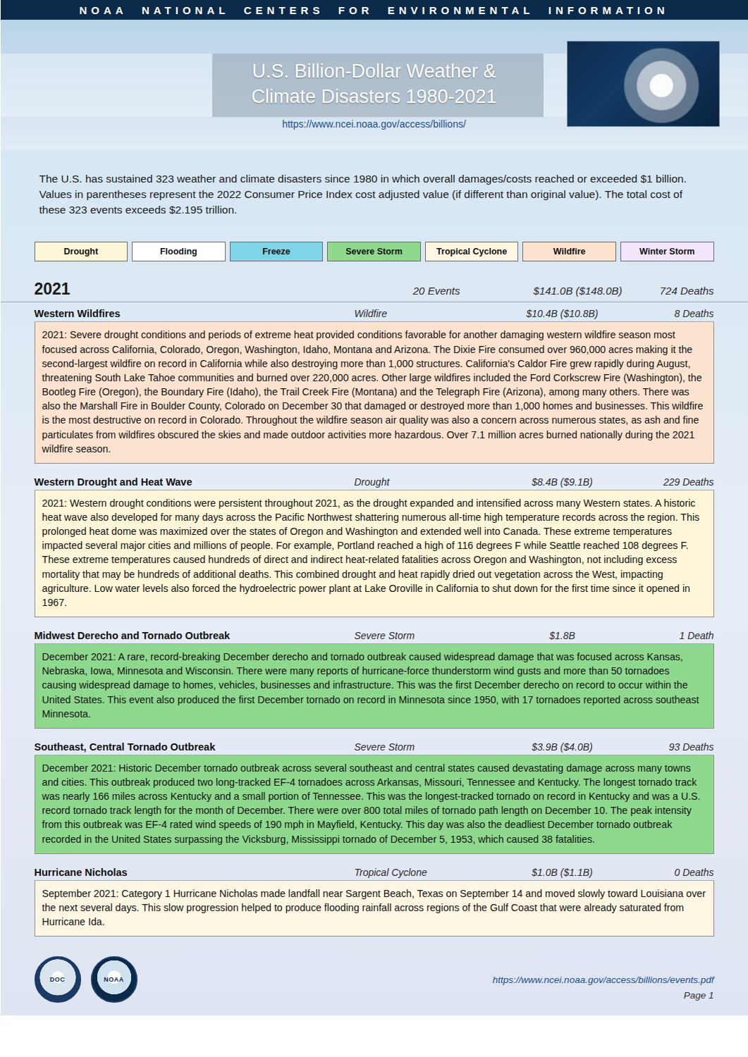NOAA NATIONAL CENTERS FOR ENVIRONMENTAL INFORMATION
U.S. Billion-Dollar Weather &
Climate Disasters 1980-2021
https://www.ncei.noaa.gov/access/billions/
The U.S. has sustained 323 weather and climate disasters since 1980 in which overall damages/costs reached or exceeded $1 billion. Values in parentheses represent the 2022 Consumer Price Index cost adjusted value (if different than original value). The total cost of these 323 events exceeds $2.195 trillion.
Drought
Flooding
Freeze
Severe Storm
Tropical Cyclone
Wildfire
Winter Storm
2021
20 Events
$141.0B ($148.0B)
724 Deaths
Western Wildfires
Wildfire
$10.4B ($10.8B)
8 Deaths
2021: Severe drought conditions and periods of extreme heat provided conditions favorable for another damaging western wildfire season most focused across California, Colorado, Oregon, Washington, Idaho, Montana and Arizona. The Dixie Fire consumed over 960,000 acres making it the second-largest wildfire on record in California while also destroying more than 1,000 structures. California's Caldor Fire grew rapidly during August, threatening South Lake Tahoe communities and burned over 220,000 acres. Other large wildfires included the Ford Corkscrew Fire (Washington), the Bootleg Fire (Oregon), the Boundary Fire (Idaho), the Trail Creek Fire (Montana) and the Telegraph Fire (Arizona), among many others. There was also the Marshall Fire in Boulder County, Colorado on December 30 that damaged or destroyed more than 1,000 homes and businesses. This wildfire is the most destructive on record in Colorado. Throughout the wildfire season air quality was also a concern across numerous states, as ash and fine particulates from wildfires obscured the skies and made outdoor activities more hazardous. Over 7.1 million acres burned nationally during the 2021 wildfire season.
Western Drought and Heat Wave
Drought
$8.4B ($9.1B)
229 Deaths
2021: Western drought conditions were persistent throughout 2021, as the drought expanded and intensified across many Western states. A historic heat wave also developed for many days across the Pacific Northwest shattering numerous all-time high temperature records across the region. This prolonged heat dome was maximized over the states of Oregon and Washington and extended well into Canada. These extreme temperatures impacted several major cities and millions of people. For example, Portland reached a high of 116 degrees F while Seattle reached 108 degrees F. These extreme temperatures caused hundreds of direct and indirect heat-related fatalities across Oregon and Washington, not including excess mortality that may be hundreds of additional deaths. This combined drought and heat rapidly dried out vegetation across the West, impacting agriculture. Low water levels also forced the hydroelectric power plant at Lake Oroville in California to shut down for the first time since it opened in 1967.
Midwest Derecho and Tornado Outbreak
Severe Storm
$1.8B
1 Death
December 2021: A rare, record-breaking December derecho and tornado outbreak caused widespread damage that was focused across Kansas, Nebraska, Iowa, Minnesota and Wisconsin. There were many reports of hurricane-force thunderstorm wind gusts and more than 50 tornadoes causing widespread damage to homes, vehicles, businesses and infrastructure. This was the first December derecho on record to occur within the United States. This event also produced the first December tornado on record in Minnesota since 1950, with 17 tornadoes reported across southeast Minnesota.
Southeast, Central Tornado Outbreak
Severe Storm
$3.9B ($4.0B)
93 Deaths
December 2021: Historic December tornado outbreak across several southeast and central states caused devastating damage across many towns and cities. This outbreak produced two long-tracked EF-4 tornadoes across Arkansas, Missouri, Tennessee and Kentucky. The longest tornado track was nearly 166 miles across Kentucky and a small portion of Tennessee. This was the longest-tracked tornado on record in Kentucky and was a U.S. record tornado track length for the month of December. There were over 800 total miles of tornado path length on December 10. The peak intensity from this outbreak was EF-4 rated wind speeds of 190 mph in Mayfield, Kentucky. This day was also the deadliest December tornado outbreak recorded in the United States surpassing the Vicksburg, Mississippi tornado of December 5, 1953, which caused 38 fatalities.
Hurricane Nicholas
Tropical Cyclone
$1.0B ($1.1B)
0 Deaths
September 2021: Category 1 Hurricane Nicholas made landfall near Sargent Beach, Texas on September 14 and moved slowly toward Louisiana over the next several days. This slow progression helped to produce flooding rainfall across regions of the Gulf Coast that were already saturated from Hurricane Ida.
DOC
NOAA
https://www.ncei.noaa.gov/access/billions/events.pdf
Page 1